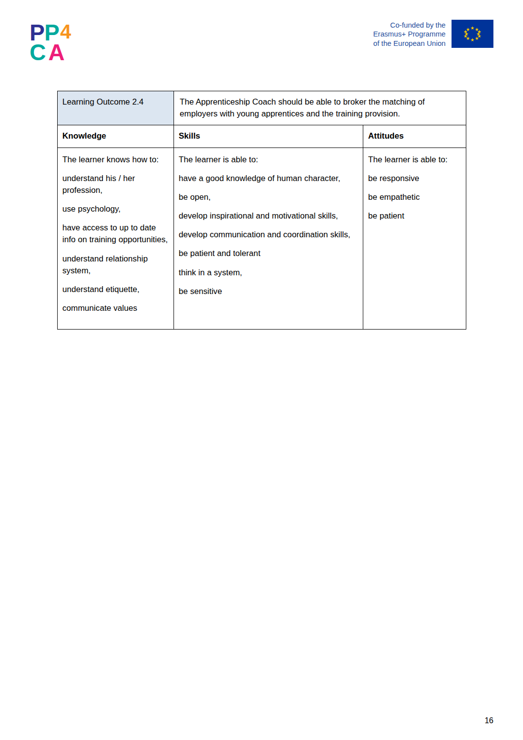P P 4 C A
Co-funded by the
Erasmus+ Programme
of the European Union
| Learning Outcome 2.4 | The Apprenticeship Coach should be able to broker the matching of employers with young apprentices and the training provision. |
| Knowledge | Skills | Attitudes |
| The learner knows how to: understand his / her profession, use psychology, have access to up to date info on training opportunities, understand relationship system, understand etiquette, communicate values | The learner is able to: have a good knowledge of human character, be open, develop inspirational and motivational skills, develop communication and coordination skills, be patient and tolerant think in a system, be sensitive | The learner is able to: be responsive be empathetic be patient |
16